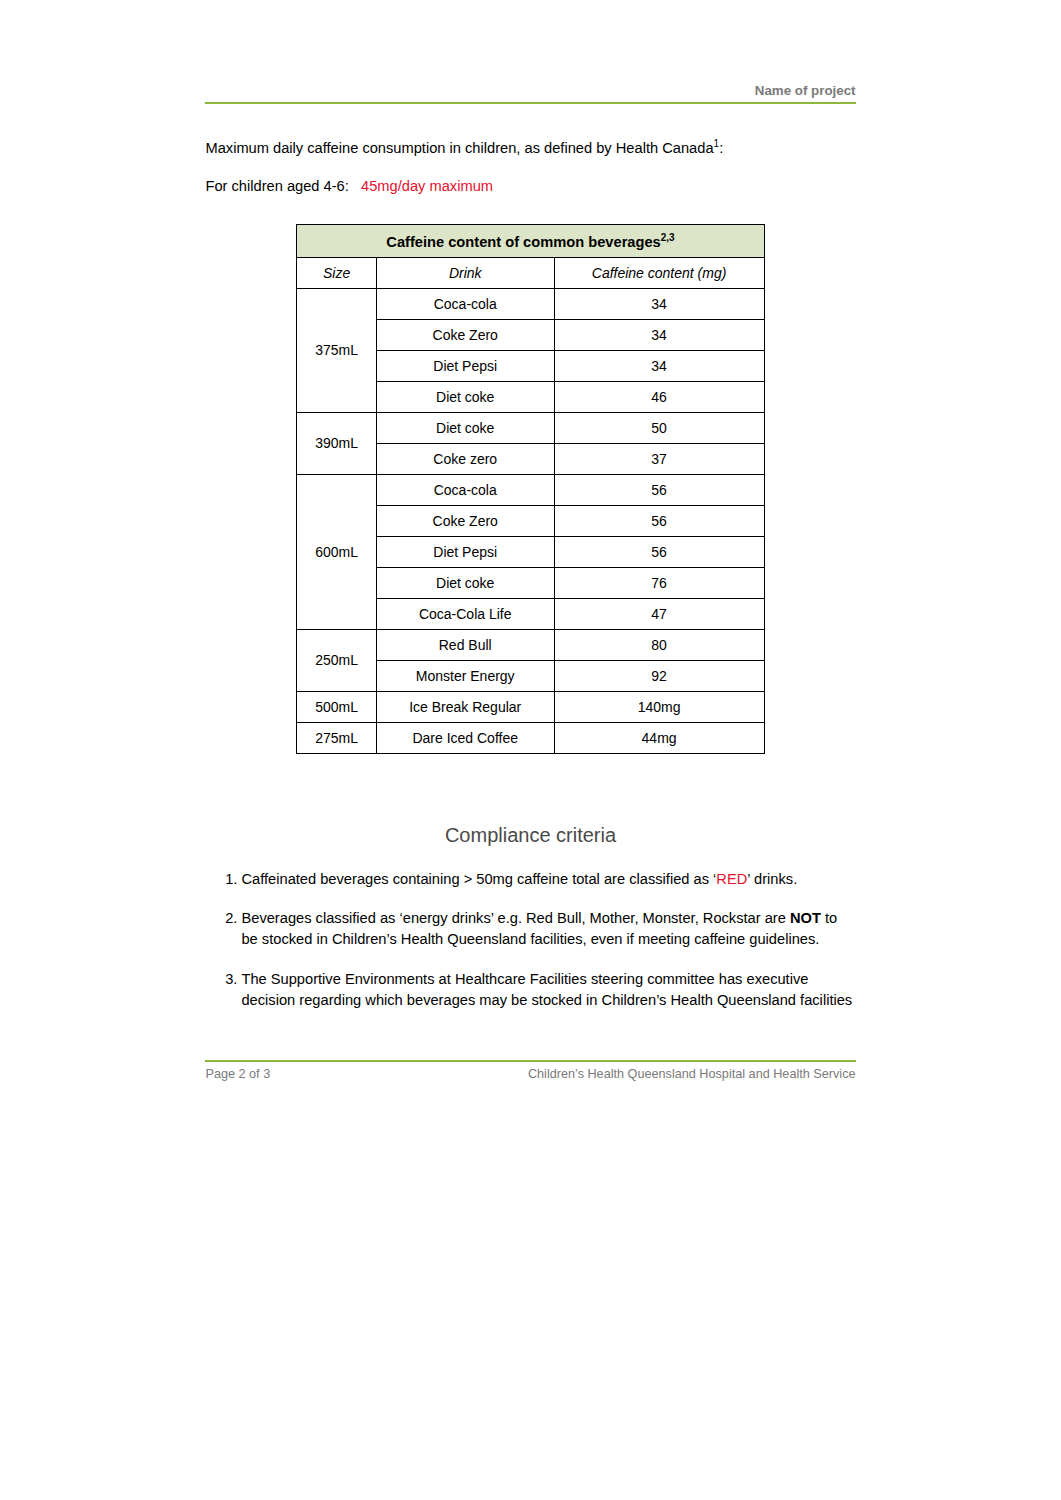Name of project
Maximum daily caffeine consumption in children, as defined by Health Canada1:
For children aged 4-6: 45mg/day maximum
| Caffeine content of common beverages 2,3 |
| --- |
| Size | Drink | Caffeine content (mg) |
| 375mL | Coca-cola | 34 |
| Coke Zero | 34 |
| Diet Pepsi | 34 |
| Diet coke | 46 |
| 390mL | Diet coke | 50 |
| Coke zero | 37 |
| 600mL | Coca-cola | 56 |
| Coke Zero | 56 |
| Diet Pepsi | 56 |
| Diet coke | 76 |
| Coca-Cola Life | 47 |
| 250mL | Red Bull | 80 |
| Monster Energy | 92 |
| 500mL | Ice Break Regular | 140mg |
| 275mL | Dare Iced Coffee | 44mg |
Compliance criteria
Caffeinated beverages containing > 50mg caffeine total are classified as ‘RED’ drinks.
Beverages classified as ‘energy drinks’ e.g. Red Bull, Mother, Monster, Rockstar are NOT to be stocked in Children’s Health Queensland facilities, even if meeting caffeine guidelines.
The Supportive Environments at Healthcare Facilities steering committee has executive decision regarding which beverages may be stocked in Children’s Health Queensland facilities
Page 2 of 3 Children’s Health Queensland Hospital and Health Service